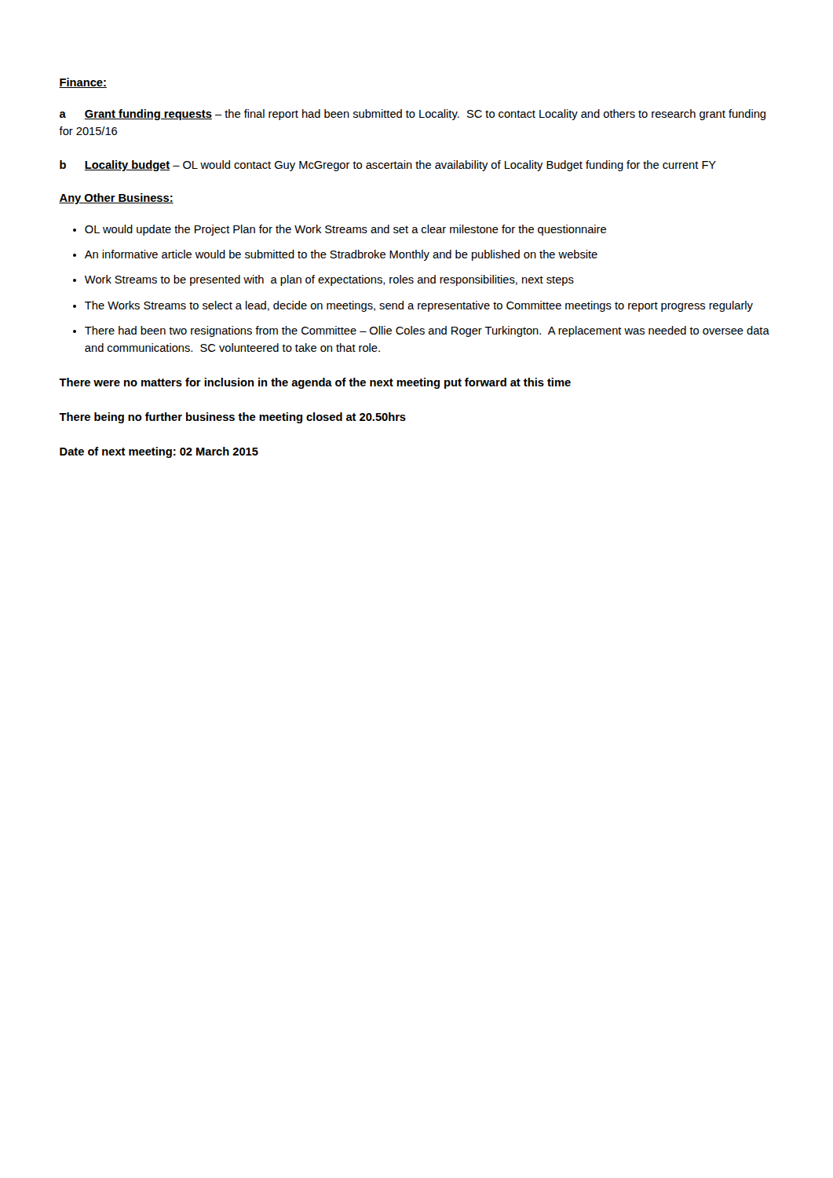Finance:
aGrant funding requests – the final report had been submitted to Locality. SC to contact Locality and others to research grant funding for 2015/16
bLocality budget – OL would contact Guy McGregor to ascertain the availability of Locality Budget funding for the current FY
Any Other Business:
OL would update the Project Plan for the Work Streams and set a clear milestone for the questionnaire
An informative article would be submitted to the Stradbroke Monthly and be published on the website
Work Streams to be presented with a plan of expectations, roles and responsibilities, next steps
The Works Streams to select a lead, decide on meetings, send a representative to Committee meetings to report progress regularly
There had been two resignations from the Committee – Ollie Coles and Roger Turkington. A replacement was needed to oversee data and communications. SC volunteered to take on that role.
There were no matters for inclusion in the agenda of the next meeting put forward at this time
There being no further business the meeting closed at 20.50hrs
Date of next meeting: 02 March 2015